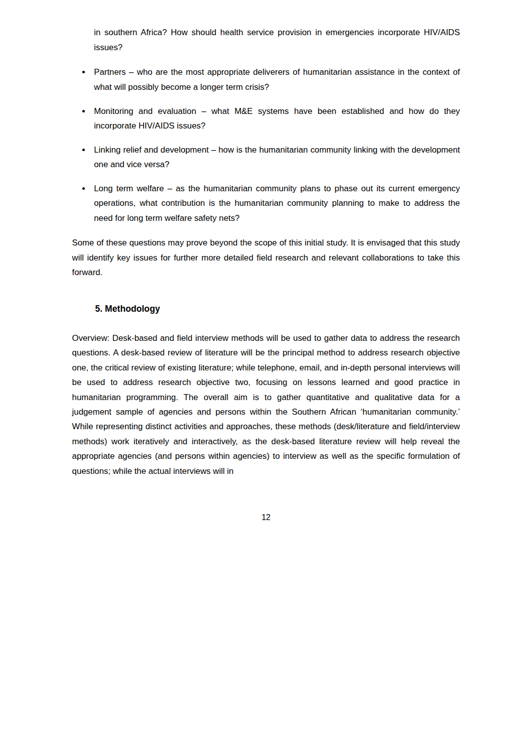in southern Africa? How should health service provision in emergencies incorporate HIV/AIDS issues?
Partners – who are the most appropriate deliverers of humanitarian assistance in the context of what will possibly become a longer term crisis?
Monitoring and evaluation – what M&E systems have been established and how do they incorporate HIV/AIDS issues?
Linking relief and development – how is the humanitarian community linking with the development one and vice versa?
Long term welfare – as the humanitarian community plans to phase out its current emergency operations, what contribution is the humanitarian community planning to make to address the need for long term welfare safety nets?
Some of these questions may prove beyond the scope of this initial study. It is envisaged that this study will identify key issues for further more detailed field research and relevant collaborations to take this forward.
5. Methodology
Overview: Desk-based and field interview methods will be used to gather data to address the research questions. A desk-based review of literature will be the principal method to address research objective one, the critical review of existing literature; while telephone, email, and in-depth personal interviews will be used to address research objective two, focusing on lessons learned and good practice in humanitarian programming. The overall aim is to gather quantitative and qualitative data for a judgement sample of agencies and persons within the Southern African ‘humanitarian community.’ While representing distinct activities and approaches, these methods (desk/literature and field/interview methods) work iteratively and interactively, as the desk-based literature review will help reveal the appropriate agencies (and persons within agencies) to interview as well as the specific formulation of questions; while the actual interviews will in
12